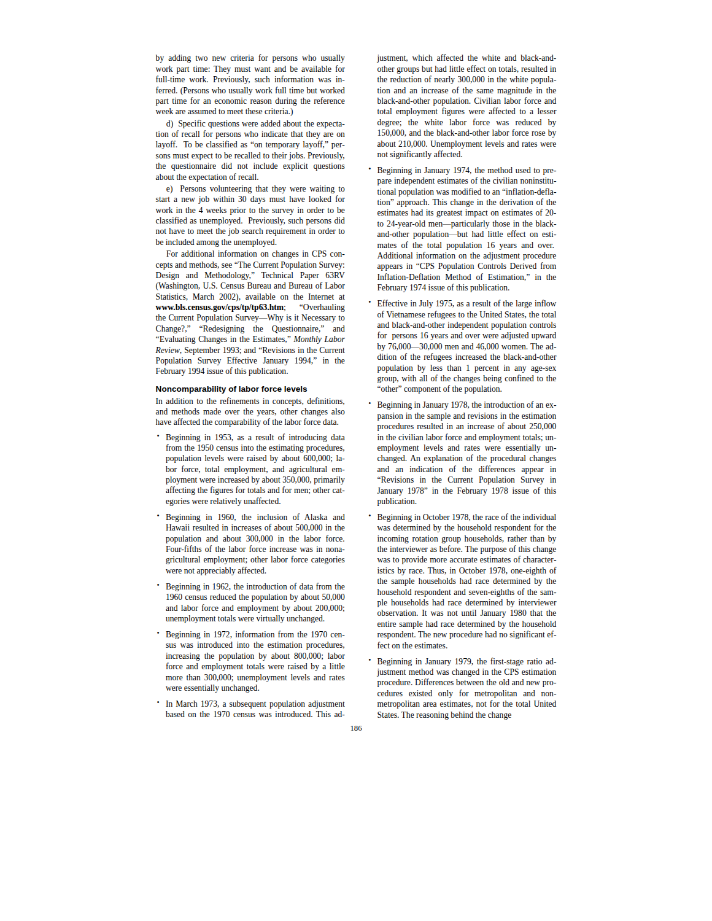by adding two new criteria for persons who usually work part time: They must want and be available for full-time work. Previously, such information was inferred. (Persons who usually work full time but worked part time for an economic reason during the reference week are assumed to meet these criteria.)
d) Specific questions were added about the expectation of recall for persons who indicate that they are on layoff. To be classified as “on temporary layoff,” persons must expect to be recalled to their jobs. Previously, the questionnaire did not include explicit questions about the expectation of recall.
e) Persons volunteering that they were waiting to start a new job within 30 days must have looked for work in the 4 weeks prior to the survey in order to be classified as unemployed. Previously, such persons did not have to meet the job search requirement in order to be included among the unemployed.
For additional information on changes in CPS concepts and methods, see “The Current Population Survey: Design and Methodology,” Technical Paper 63RV (Washington, U.S. Census Bureau and Bureau of Labor Statistics, March 2002), available on the Internet at www.bls.census.gov/cps/tp/tp63.htm; “Overhauling the Current Population Survey—Why is it Necessary to Change?,” “Redesigning the Questionnaire,” and “Evaluating Changes in the Estimates,” Monthly Labor Review, September 1993; and “Revisions in the Current Population Survey Effective January 1994,” in the February 1994 issue of this publication.
Noncomparability of labor force levels
In addition to the refinements in concepts, definitions, and methods made over the years, other changes also have affected the comparability of the labor force data.
Beginning in 1953, as a result of introducing data from the 1950 census into the estimating procedures, population levels were raised by about 600,000; labor force, total employment, and agricultural employment were increased by about 350,000, primarily affecting the figures for totals and for men; other categories were relatively unaffected.
Beginning in 1960, the inclusion of Alaska and Hawaii resulted in increases of about 500,000 in the population and about 300,000 in the labor force. Four-fifths of the labor force increase was in nonagricultural employment; other labor force categories were not appreciably affected.
Beginning in 1962, the introduction of data from the 1960 census reduced the population by about 50,000 and labor force and employment by about 200,000; unemployment totals were virtually unchanged.
Beginning in 1972, information from the 1970 census was introduced into the estimation procedures, increasing the population by about 800,000; labor force and employment totals were raised by a little more than 300,000; unemployment levels and rates were essentially unchanged.
In March 1973, a subsequent population adjustment based on the 1970 census was introduced. This adjustment, which affected the white and black-and-other groups but had little effect on totals, resulted in the reduction of nearly 300,000 in the white population and an increase of the same magnitude in the black-and-other population. Civilian labor force and total employment figures were affected to a lesser degree; the white labor force was reduced by 150,000, and the black-and-other labor force rose by about 210,000. Unemployment levels and rates were not significantly affected.
Beginning in January 1974, the method used to prepare independent estimates of the civilian noninstitutional population was modified to an “inflation-deflation” approach. This change in the derivation of the estimates had its greatest impact on estimates of 20- to 24-year-old men—particularly those in the black-and-other population—but had little effect on estimates of the total population 16 years and over. Additional information on the adjustment procedure appears in “CPS Population Controls Derived from Inflation-Deflation Method of Estimation,” in the February 1974 issue of this publication.
Effective in July 1975, as a result of the large inflow of Vietnamese refugees to the United States, the total and black-and-other independent population controls for persons 16 years and over were adjusted upward by 76,000—30,000 men and 46,000 women. The addition of the refugees increased the black-and-other population by less than 1 percent in any age-sex group, with all of the changes being confined to the “other” component of the population.
Beginning in January 1978, the introduction of an expansion in the sample and revisions in the estimation procedures resulted in an increase of about 250,000 in the civilian labor force and employment totals; unemployment levels and rates were essentially unchanged. An explanation of the procedural changes and an indication of the differences appear in “Revisions in the Current Population Survey in January 1978” in the February 1978 issue of this publication.
Beginning in October 1978, the race of the individual was determined by the household respondent for the incoming rotation group households, rather than by the interviewer as before. The purpose of this change was to provide more accurate estimates of characteristics by race. Thus, in October 1978, one-eighth of the sample households had race determined by the household respondent and seven-eighths of the sample households had race determined by interviewer observation. It was not until January 1980 that the entire sample had race determined by the household respondent. The new procedure had no significant effect on the estimates.
Beginning in January 1979, the first-stage ratio adjustment method was changed in the CPS estimation procedure. Differences between the old and new procedures existed only for metropolitan and nonmetropolitan area estimates, not for the total United States. The reasoning behind the change
186